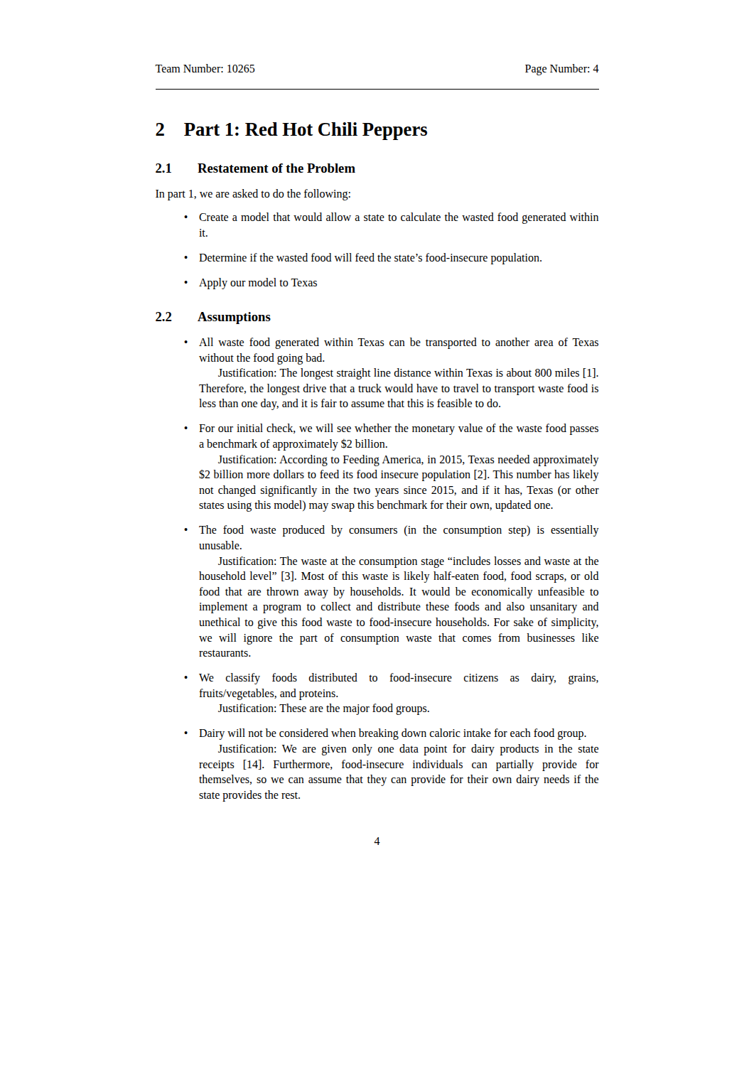Team Number: 10265 Page Number: 4
2 Part 1: Red Hot Chili Peppers
2.1 Restatement of the Problem
In part 1, we are asked to do the following:
Create a model that would allow a state to calculate the wasted food generated within it.
Determine if the wasted food will feed the state’s food-insecure population.
Apply our model to Texas
2.2 Assumptions
All waste food generated within Texas can be transported to another area of Texas without the food going bad.
Justification: The longest straight line distance within Texas is about 800 miles [1]. Therefore, the longest drive that a truck would have to travel to transport waste food is less than one day, and it is fair to assume that this is feasible to do.
For our initial check, we will see whether the monetary value of the waste food passes a benchmark of approximately $2 billion.
Justification: According to Feeding America, in 2015, Texas needed approximately $2 billion more dollars to feed its food insecure population [2]. This number has likely not changed significantly in the two years since 2015, and if it has, Texas (or other states using this model) may swap this benchmark for their own, updated one.
The food waste produced by consumers (in the consumption step) is essentially unusable.
Justification: The waste at the consumption stage “includes losses and waste at the household level” [3]. Most of this waste is likely half-eaten food, food scraps, or old food that are thrown away by households. It would be economically unfeasible to implement a program to collect and distribute these foods and also unsanitary and unethical to give this food waste to food-insecure households. For sake of simplicity, we will ignore the part of consumption waste that comes from businesses like restaurants.
We classify foods distributed to food-insecure citizens as dairy, grains, fruits/vegetables, and proteins.
Justification: These are the major food groups.
Dairy will not be considered when breaking down caloric intake for each food group.
Justification: We are given only one data point for dairy products in the state receipts [14]. Furthermore, food-insecure individuals can partially provide for themselves, so we can assume that they can provide for their own dairy needs if the state provides the rest.
4